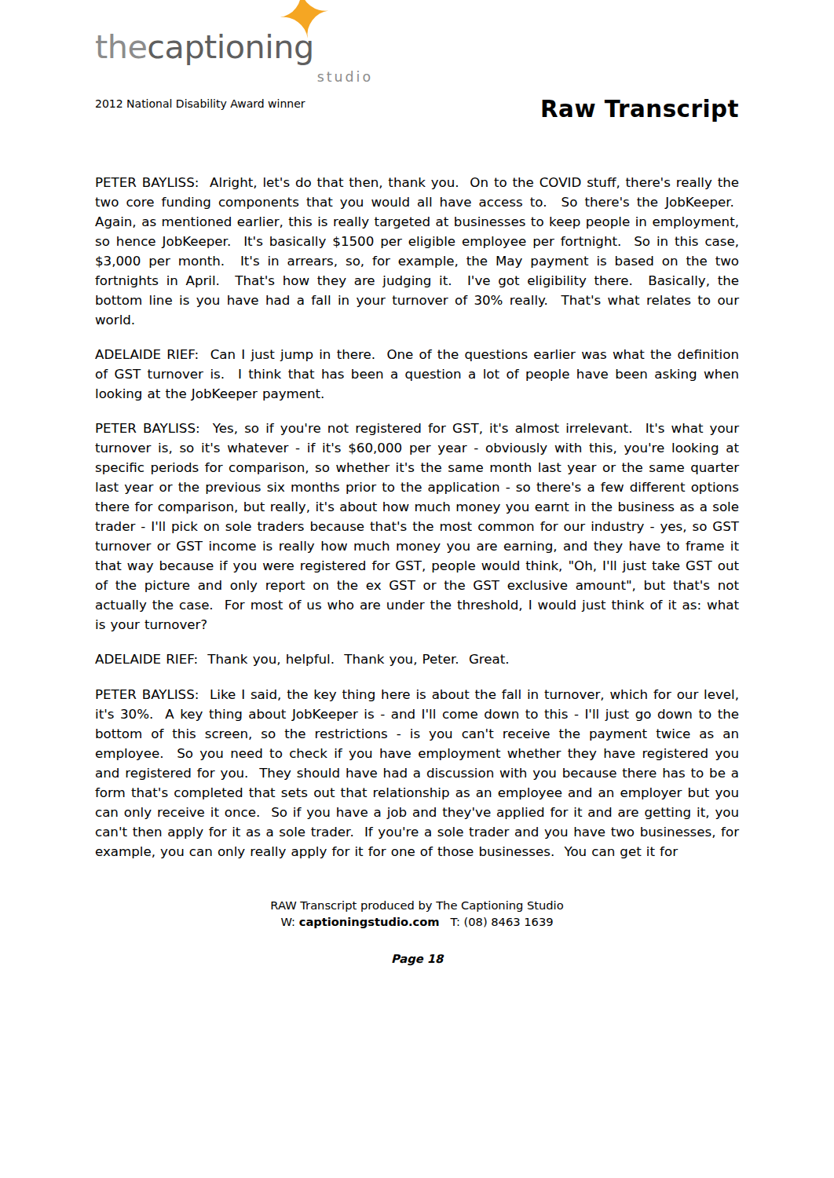✦
the captioning
studio
2012 National Disability Award winner
Raw Transcript
PETER BAYLISS: Alright, let's do that then, thank you. On to the COVID stuff, there's really the two core funding components that you would all have access to. So there's the JobKeeper. Again, as mentioned earlier, this is really targeted at businesses to keep people in employment, so hence JobKeeper. It's basically $1500 per eligible employee per fortnight. So in this case, $3,000 per month. It's in arrears, so, for example, the May payment is based on the two fortnights in April. That's how they are judging it. I've got eligibility there. Basically, the bottom line is you have had a fall in your turnover of 30% really. That's what relates to our world.
ADELAIDE RIEF: Can I just jump in there. One of the questions earlier was what the definition of GST turnover is. I think that has been a question a lot of people have been asking when looking at the JobKeeper payment.
PETER BAYLISS: Yes, so if you're not registered for GST, it's almost irrelevant. It's what your turnover is, so it's whatever - if it's $60,000 per year - obviously with this, you're looking at specific periods for comparison, so whether it's the same month last year or the same quarter last year or the previous six months prior to the application - so there's a few different options there for comparison, but really, it's about how much money you earnt in the business as a sole trader - I'll pick on sole traders because that's the most common for our industry - yes, so GST turnover or GST income is really how much money you are earning, and they have to frame it that way because if you were registered for GST, people would think, "Oh, I'll just take GST out of the picture and only report on the ex GST or the GST exclusive amount", but that's not actually the case. For most of us who are under the threshold, I would just think of it as: what is your turnover?
ADELAIDE RIEF: Thank you, helpful. Thank you, Peter. Great.
PETER BAYLISS: Like I said, the key thing here is about the fall in turnover, which for our level, it's 30%. A key thing about JobKeeper is - and I'll come down to this - I'll just go down to the bottom of this screen, so the restrictions - is you can't receive the payment twice as an employee. So you need to check if you have employment whether they have registered you and registered for you. They should have had a discussion with you because there has to be a form that's completed that sets out that relationship as an employee and an employer but you can only receive it once. So if you have a job and they've applied for it and are getting it, you can't then apply for it as a sole trader. If you're a sole trader and you have two businesses, for example, you can only really apply for it for one of those businesses. You can get it for
RAW Transcript produced by The Captioning Studio
W: captioningstudio.com T: (08) 8463 1639
Page 18